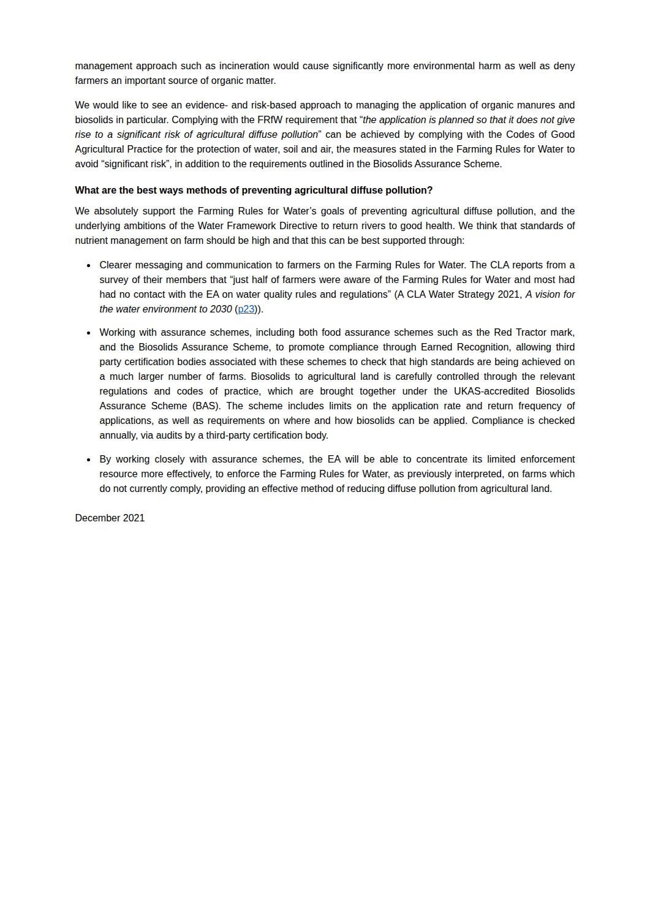management approach such as incineration would cause significantly more environmental harm as well as deny farmers an important source of organic matter.
We would like to see an evidence- and risk-based approach to managing the application of organic manures and biosolids in particular. Complying with the FRfW requirement that “the application is planned so that it does not give rise to a significant risk of agricultural diffuse pollution” can be achieved by complying with the Codes of Good Agricultural Practice for the protection of water, soil and air, the measures stated in the Farming Rules for Water to avoid “significant risk”, in addition to the requirements outlined in the Biosolids Assurance Scheme.
What are the best ways methods of preventing agricultural diffuse pollution?
We absolutely support the Farming Rules for Water’s goals of preventing agricultural diffuse pollution, and the underlying ambitions of the Water Framework Directive to return rivers to good health. We think that standards of nutrient management on farm should be high and that this can be best supported through:
Clearer messaging and communication to farmers on the Farming Rules for Water. The CLA reports from a survey of their members that “just half of farmers were aware of the Farming Rules for Water and most had had no contact with the EA on water quality rules and regulations” (A CLA Water Strategy 2021, A vision for the water environment to 2030 (p23)).
Working with assurance schemes, including both food assurance schemes such as the Red Tractor mark, and the Biosolids Assurance Scheme, to promote compliance through Earned Recognition, allowing third party certification bodies associated with these schemes to check that high standards are being achieved on a much larger number of farms. Biosolids to agricultural land is carefully controlled through the relevant regulations and codes of practice, which are brought together under the UKAS-accredited Biosolids Assurance Scheme (BAS). The scheme includes limits on the application rate and return frequency of applications, as well as requirements on where and how biosolids can be applied. Compliance is checked annually, via audits by a third-party certification body.
By working closely with assurance schemes, the EA will be able to concentrate its limited enforcement resource more effectively, to enforce the Farming Rules for Water, as previously interpreted, on farms which do not currently comply, providing an effective method of reducing diffuse pollution from agricultural land.
December 2021